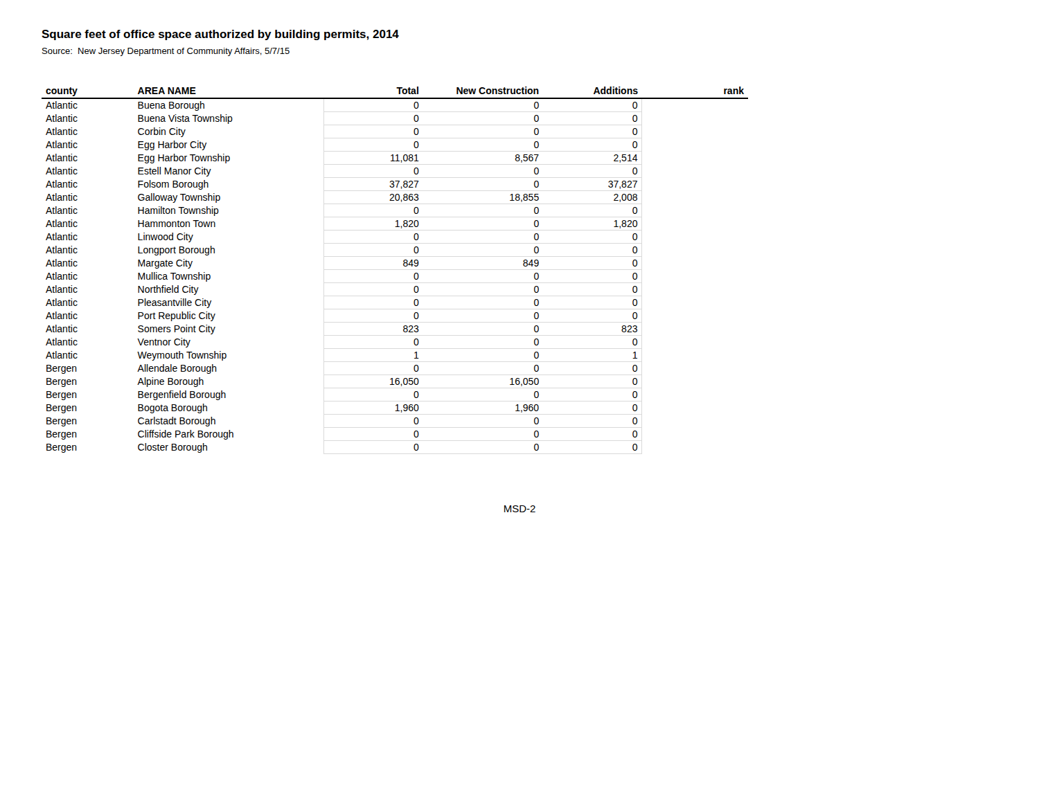Square feet of office space authorized by building permits, 2014
Source: New Jersey Department of Community Affairs, 5/7/15
| county | AREA NAME | Total | New Construction | Additions | rank |
| --- | --- | --- | --- | --- | --- |
| Atlantic | Buena Borough | 0 | 0 | 0 | |
| Atlantic | Buena Vista Township | 0 | 0 | 0 | |
| Atlantic | Corbin City | 0 | 0 | 0 | |
| Atlantic | Egg Harbor City | 0 | 0 | 0 | |
| Atlantic | Egg Harbor Township | 11,081 | 8,567 | 2,514 | |
| Atlantic | Estell Manor City | 0 | 0 | 0 | |
| Atlantic | Folsom Borough | 37,827 | 0 | 37,827 | |
| Atlantic | Galloway Township | 20,863 | 18,855 | 2,008 | |
| Atlantic | Hamilton Township | 0 | 0 | 0 | |
| Atlantic | Hammonton Town | 1,820 | 0 | 1,820 | |
| Atlantic | Linwood City | 0 | 0 | 0 | |
| Atlantic | Longport Borough | 0 | 0 | 0 | |
| Atlantic | Margate City | 849 | 849 | 0 | |
| Atlantic | Mullica Township | 0 | 0 | 0 | |
| Atlantic | Northfield City | 0 | 0 | 0 | |
| Atlantic | Pleasantville City | 0 | 0 | 0 | |
| Atlantic | Port Republic City | 0 | 0 | 0 | |
| Atlantic | Somers Point City | 823 | 0 | 823 | |
| Atlantic | Ventnor City | 0 | 0 | 0 | |
| Atlantic | Weymouth Township | 1 | 0 | 1 | |
| Bergen | Allendale Borough | 0 | 0 | 0 | |
| Bergen | Alpine Borough | 16,050 | 16,050 | 0 | |
| Bergen | Bergenfield Borough | 0 | 0 | 0 | |
| Bergen | Bogota Borough | 1,960 | 1,960 | 0 | |
| Bergen | Carlstadt Borough | 0 | 0 | 0 | |
| Bergen | Cliffside Park Borough | 0 | 0 | 0 | |
| Bergen | Closter Borough | 0 | 0 | 0 | |
MSD-2